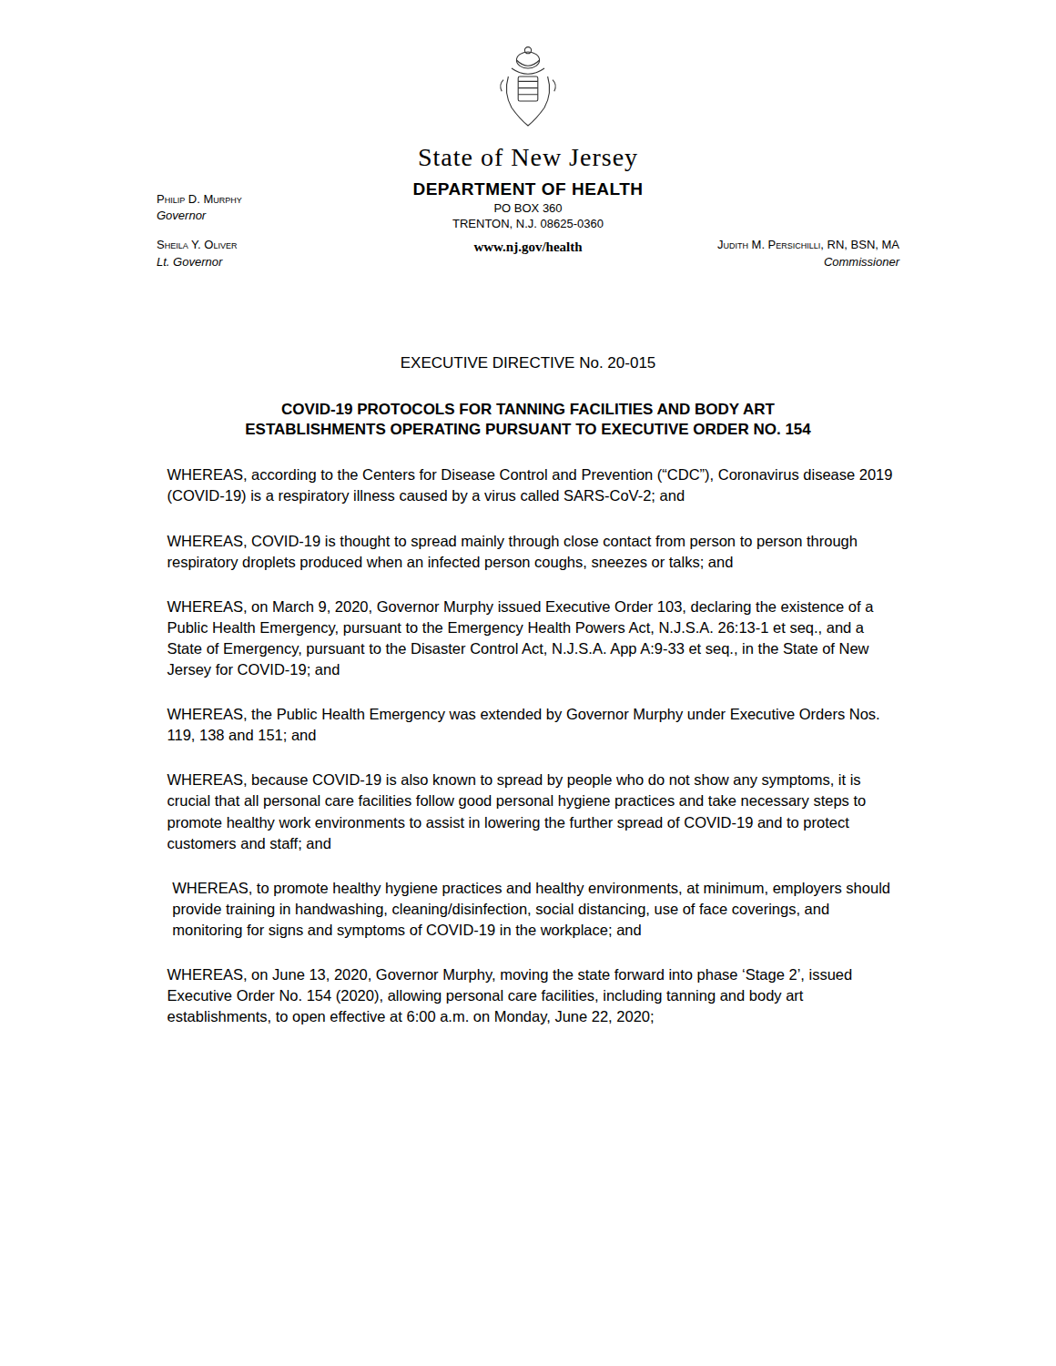State of New Jersey
DEPARTMENT OF HEALTH
PO BOX 360
TRENTON, N.J. 08625-0360
www.nj.gov/health
| Philip D. Murphy Governor | |
| Sheila Y. Oliver Lt. Governor | Judith M. Persichilli , RN, BSN, MA Commissioner |
EXECUTIVE DIRECTIVE No. 20-015
COVID-19 PROTOCOLS FOR TANNING FACILITIES AND BODY ART
ESTABLISHMENTS OPERATING PURSUANT TO EXECUTIVE ORDER NO. 154
WHEREAS, according to the Centers for Disease Control and Prevention (“CDC”), Coronavirus disease 2019 (COVID-19) is a respiratory illness caused by a virus called SARS-CoV-2; and
WHEREAS, COVID-19 is thought to spread mainly through close contact from person to person through respiratory droplets produced when an infected person coughs, sneezes or talks; and
WHEREAS, on March 9, 2020, Governor Murphy issued Executive Order 103, declaring the existence of a Public Health Emergency, pursuant to the Emergency Health Powers Act, N.J.S.A. 26:13-1 et seq., and a State of Emergency, pursuant to the Disaster Control Act, N.J.S.A. App A:9-33 et seq., in the State of New Jersey for COVID-19; and
WHEREAS, the Public Health Emergency was extended by Governor Murphy under Executive Orders Nos. 119, 138 and 151; and
WHEREAS, because COVID-19 is also known to spread by people who do not show any symptoms, it is crucial that all personal care facilities follow good personal hygiene practices and take necessary steps to promote healthy work environments to assist in lowering the further spread of COVID-19 and to protect customers and staff; and
WHEREAS, to promote healthy hygiene practices and healthy environments, at minimum, employers should provide training in handwashing, cleaning/disinfection, social distancing, use of face coverings, and monitoring for signs and symptoms of COVID-19 in the workplace; and
WHEREAS, on June 13, 2020, Governor Murphy, moving the state forward into phase ‘Stage 2’, issued Executive Order No. 154 (2020), allowing personal care facilities, including tanning and body art establishments, to open effective at 6:00 a.m. on Monday, June 22, 2020;